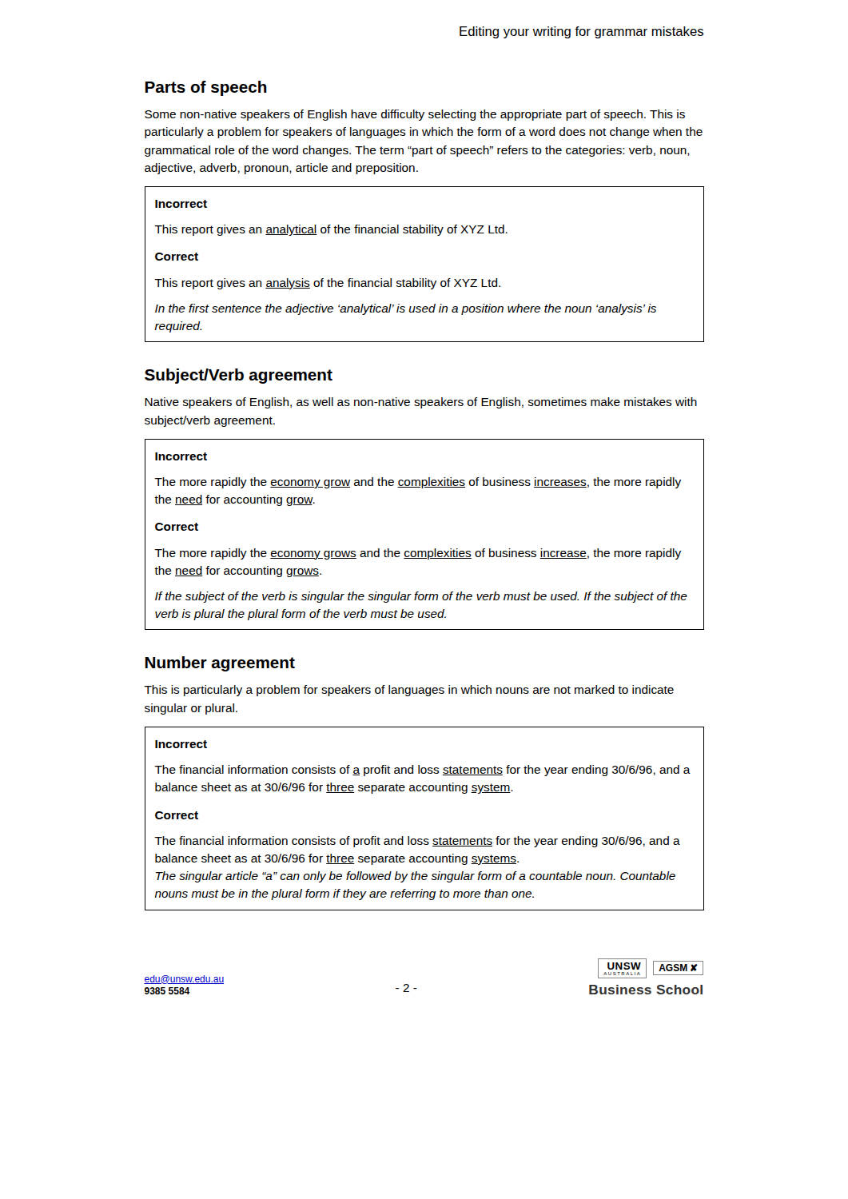Editing your writing for grammar mistakes
Parts of speech
Some non-native speakers of English have difficulty selecting the appropriate part of speech. This is particularly a problem for speakers of languages in which the form of a word does not change when the grammatical role of the word changes. The term “part of speech” refers to the categories: verb, noun, adjective, adverb, pronoun, article and preposition.
Incorrect
This report gives an analytical of the financial stability of XYZ Ltd.
Correct
This report gives an analysis of the financial stability of XYZ Ltd.
In the first sentence the adjective ‘analytical’ is used in a position where the noun ‘analysis’ is required.
Subject/Verb agreement
Native speakers of English, as well as non-native speakers of English, sometimes make mistakes with subject/verb agreement.
Incorrect
The more rapidly the economy grow and the complexities of business increases, the more rapidly the need for accounting grow.
Correct
The more rapidly the economy grows and the complexities of business increase, the more rapidly the need for accounting grows.
If the subject of the verb is singular the singular form of the verb must be used. If the subject of the verb is plural the plural form of the verb must be used.
Number agreement
This is particularly a problem for speakers of languages in which nouns are not marked to indicate singular or plural.
Incorrect
The financial information consists of a profit and loss statements for the year ending 30/6/96, and a balance sheet as at 30/6/96 for three separate accounting system.
Correct
The financial information consists of profit and loss statements for the year ending 30/6/96, and a balance sheet as at 30/6/96 for three separate accounting systems.
The singular article “a” can only be followed by the singular form of a countable noun. Countable nouns must be in the plural form if they are referring to more than one.
edu@unsw.edu.au
9385 5584
- 2 -
UNSWAUSTRALIA AGSM ✘
Business School